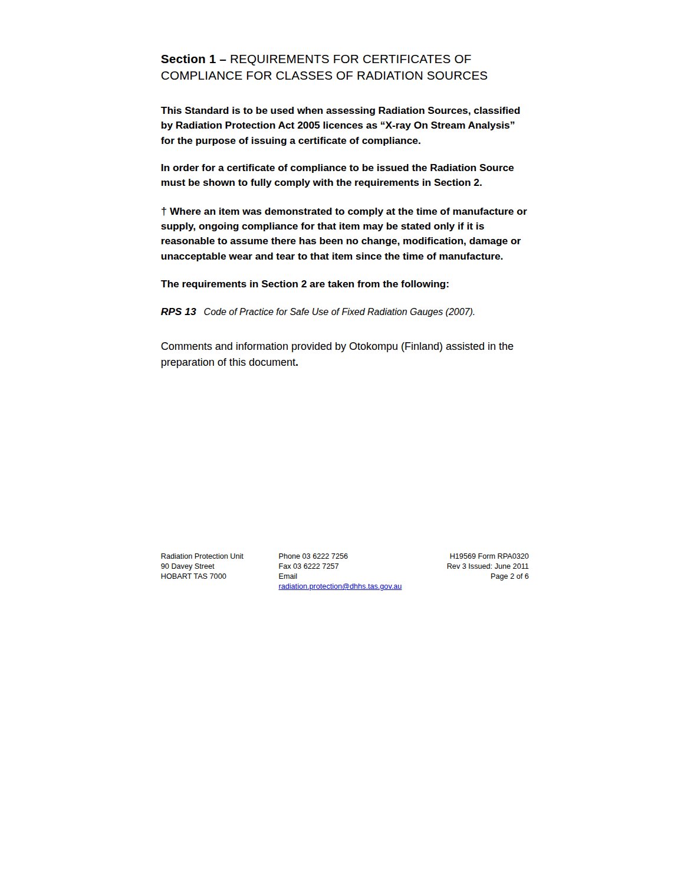Section 1 – REQUIREMENTS FOR CERTIFICATES OF COMPLIANCE FOR CLASSES OF RADIATION SOURCES
This Standard is to be used when assessing Radiation Sources, classified by Radiation Protection Act 2005 licences as “X-ray On Stream Analysis” for the purpose of issuing a certificate of compliance.
In order for a certificate of compliance to be issued the Radiation Source must be shown to fully comply with the requirements in Section 2.
† Where an item was demonstrated to comply at the time of manufacture or supply, ongoing compliance for that item may be stated only if it is reasonable to assume there has been no change, modification, damage or unacceptable wear and tear to that item since the time of manufacture.
The requirements in Section 2 are taken from the following:
RPS 13 Code of Practice for Safe Use of Fixed Radiation Gauges (2007).
Comments and information provided by Otokompu (Finland) assisted in the preparation of this document.
| Radiation Protection Unit | Phone 03 6222 7256 | H19569 Form RPA0320 |
| 90 Davey Street | Fax 03 6222 7257 | Rev 3 Issued: June 2011 |
| HOBART TAS 7000 | Email | Page 2 of 6 |
| | radiation.protection@dhhs.tas.gov.au | |